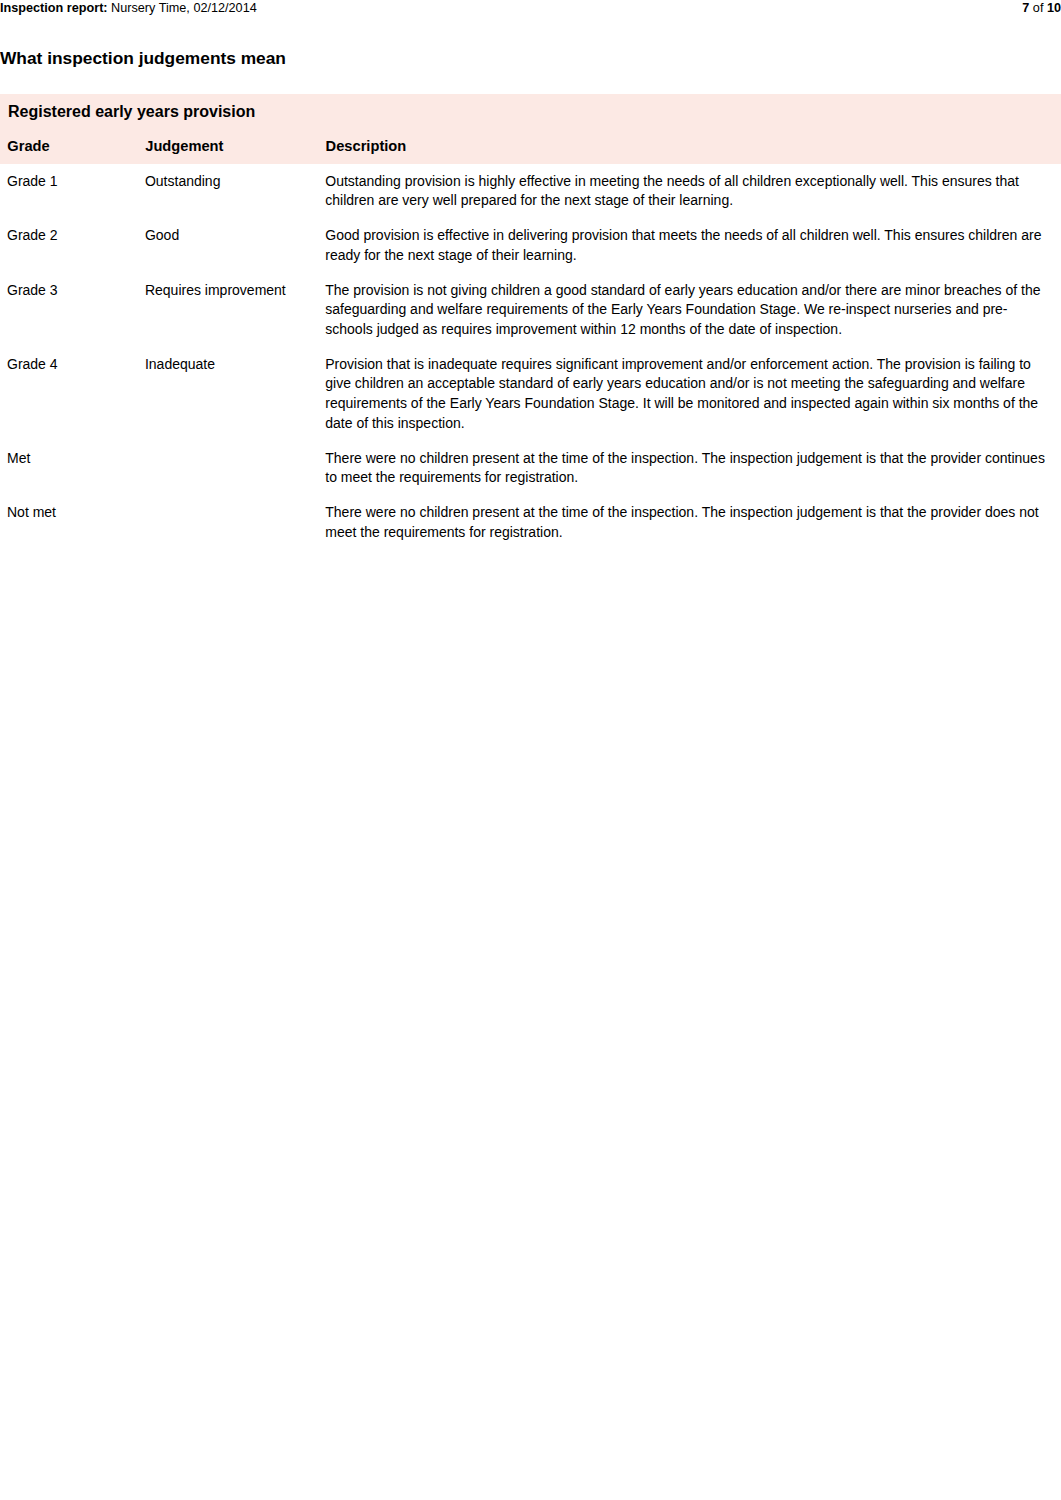Inspection report: Nursery Time, 02/12/2014
7 of 10
What inspection judgements mean
Registered early years provision
| Grade | Judgement | Description |
| --- | --- | --- |
| Grade 1 | Outstanding | Outstanding provision is highly effective in meeting the needs of all children exceptionally well. This ensures that children are very well prepared for the next stage of their learning. |
| Grade 2 | Good | Good provision is effective in delivering provision that meets the needs of all children well. This ensures children are ready for the next stage of their learning. |
| Grade 3 | Requires improvement | The provision is not giving children a good standard of early years education and/or there are minor breaches of the safeguarding and welfare requirements of the Early Years Foundation Stage. We re-inspect nurseries and pre-schools judged as requires improvement within 12 months of the date of inspection. |
| Grade 4 | Inadequate | Provision that is inadequate requires significant improvement and/or enforcement action. The provision is failing to give children an acceptable standard of early years education and/or is not meeting the safeguarding and welfare requirements of the Early Years Foundation Stage. It will be monitored and inspected again within six months of the date of this inspection. |
| Met | | There were no children present at the time of the inspection. The inspection judgement is that the provider continues to meet the requirements for registration. |
| Not met | | There were no children present at the time of the inspection. The inspection judgement is that the provider does not meet the requirements for registration. |